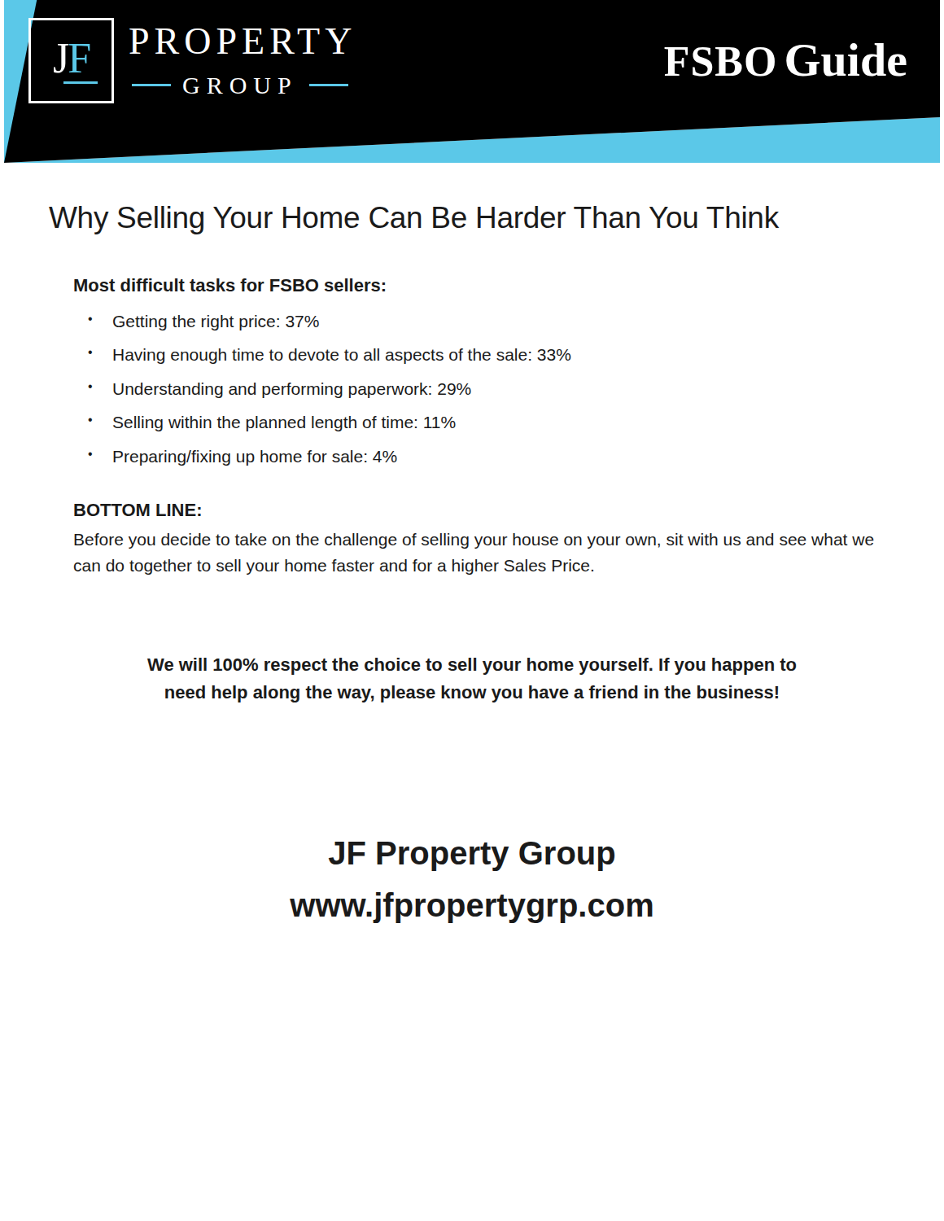JF
PROPERTY
GROUP
FSBO Guide
Why Selling Your Home Can Be Harder Than You Think
Most difficult tasks for FSBO sellers:
Getting the right price: 37%
Having enough time to devote to all aspects of the sale: 33%
Understanding and performing paperwork: 29%
Selling within the planned length of time: 11%
Preparing/fixing up home for sale: 4%
BOTTOM LINE:
Before you decide to take on the challenge of selling your house on your own, sit with us and see what we can do together to sell your home faster and for a higher Sales Price.
We will 100% respect the choice to sell your home yourself. If you happen to need help along the way, please know you have a friend in the business!
JF Property Group
www.jfpropertygrp.com